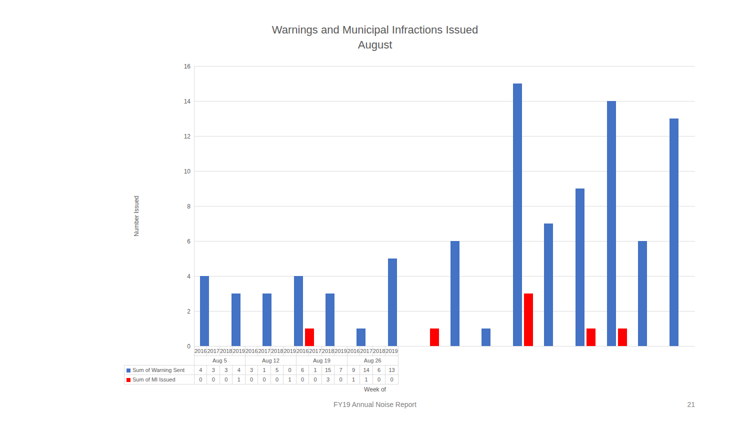Warnings and Municipal Infractions Issued
August
Number Issued
16
14
12
10
8
6
4
2
0
| | 2016 | 2017 | 2018 | 2019 | 2016 | 2017 | 2018 | 2019 | 2016 | 2017 | 2018 | 2019 | 2016 | 2017 | 2018 | 2019 |
| | Aug 5 | Aug 12 | Aug 19 | Aug 26 |
| Sum of Warning Sent | 4 | 3 | 3 | 4 | 3 | 1 | 5 | 0 | 6 | 1 | 15 | 7 | 9 | 14 | 6 | 13 |
| Sum of MI Issued | 0 | 0 | 0 | 1 | 0 | 0 | 0 | 1 | 0 | 0 | 3 | 0 | 1 | 1 | 0 | 0 |
Week of
FY19 Annual Noise Report 21